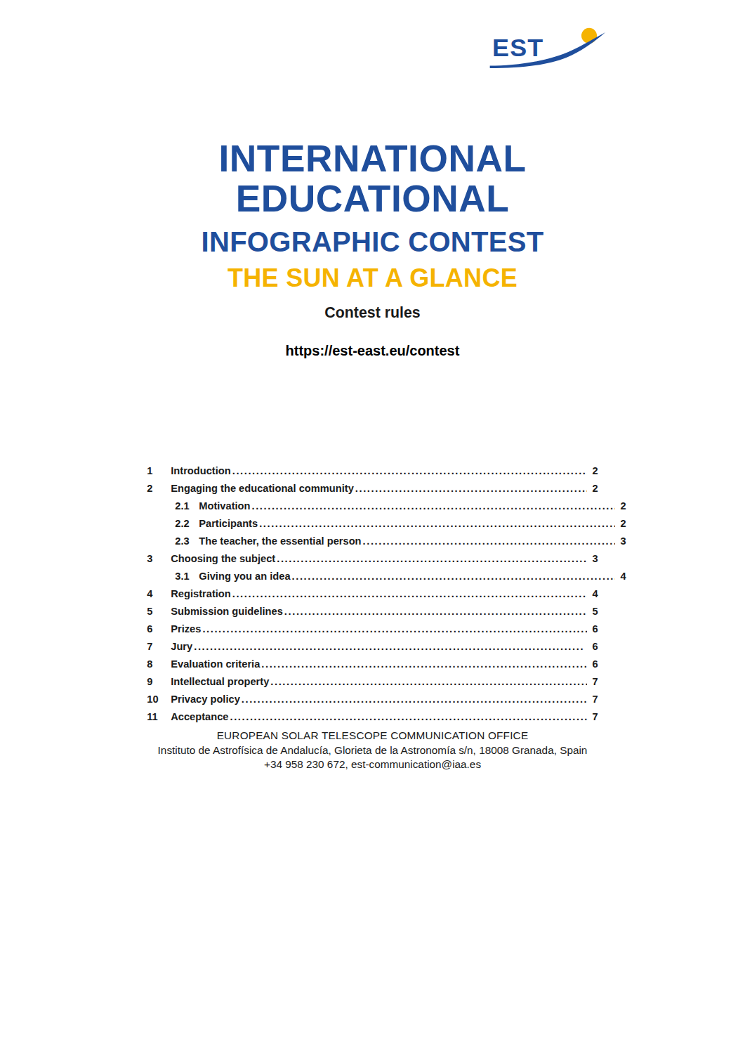EST
INTERNATIONALEDUCATIONAL
INFOGRAPHIC CONTEST
THE SUN AT A GLANCE
Contest rules
https://est-east.eu/contest
1 Introduction .................................................................................................. 2
2 Engaging the educational community .................................................................................................. 2
2.1 Motivation .................................................................................................. 2
2.2 Participants .................................................................................................. 2
2.3 The teacher, the essential person .................................................................................................. 3
3 Choosing the subject .................................................................................................. 3
3.1 Giving you an idea .................................................................................................. 4
4 Registration .................................................................................................. 4
5 Submission guidelines .................................................................................................. 5
6 Prizes .................................................................................................. 6
7 Jury .................................................................................................. 6
8 Evaluation criteria .................................................................................................. 6
9 Intellectual property .................................................................................................. 7
10 Privacy policy .................................................................................................. 7
11 Acceptance .................................................................................................. 7
EUROPEAN SOLAR TELESCOPE COMMUNICATION OFFICE
Instituto de Astrofísica de Andalucía, Glorieta de la Astronomía s/n, 18008 Granada, Spain
+34 958 230 672, est-communication@iaa.es